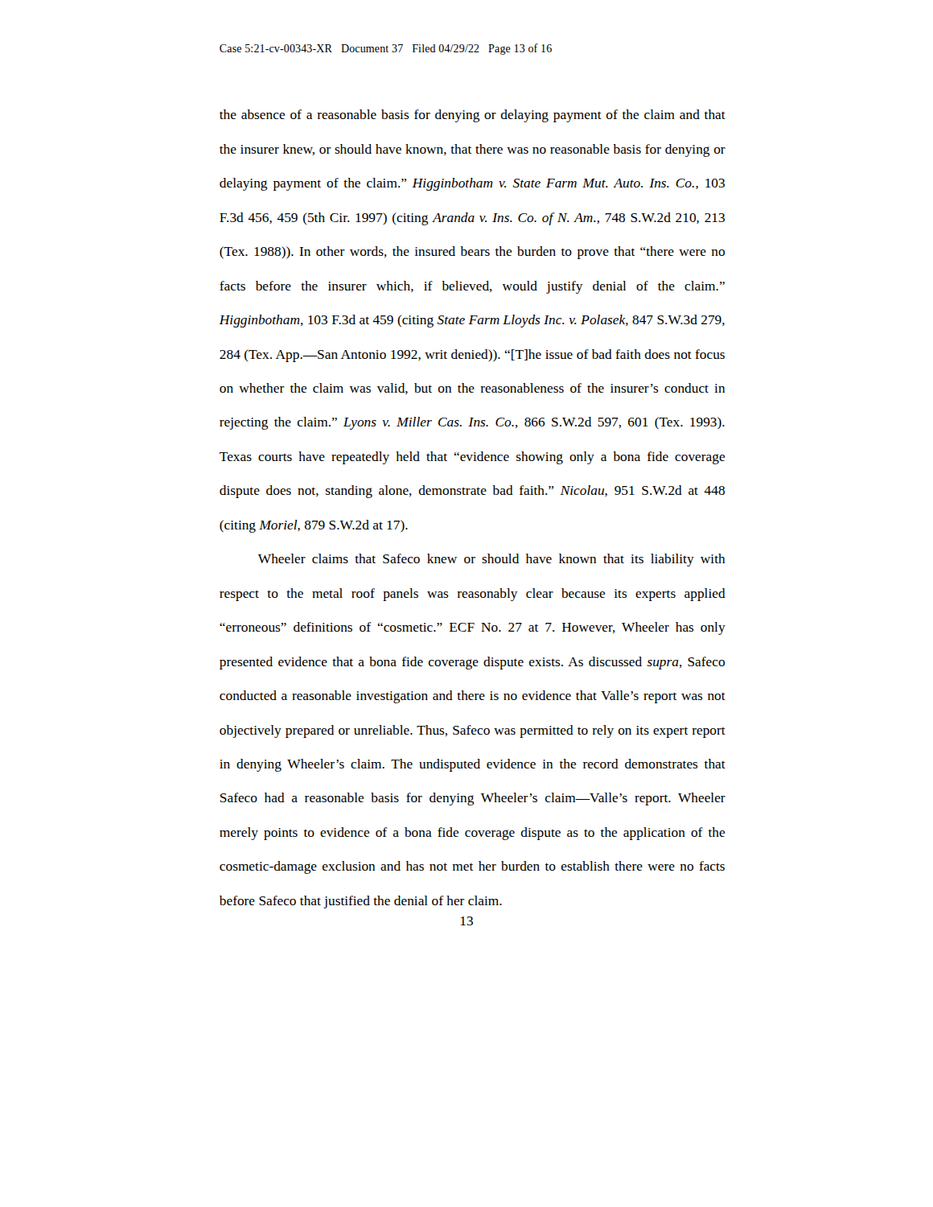Case 5:21-cv-00343-XR Document 37 Filed 04/29/22 Page 13 of 16
the absence of a reasonable basis for denying or delaying payment of the claim and that the insurer knew, or should have known, that there was no reasonable basis for denying or delaying payment of the claim.” Higginbotham v. State Farm Mut. Auto. Ins. Co., 103 F.3d 456, 459 (5th Cir. 1997) (citing Aranda v. Ins. Co. of N. Am., 748 S.W.2d 210, 213 (Tex. 1988)). In other words, the insured bears the burden to prove that “there were no facts before the insurer which, if believed, would justify denial of the claim.” Higginbotham, 103 F.3d at 459 (citing State Farm Lloyds Inc. v. Polasek, 847 S.W.3d 279, 284 (Tex. App.—San Antonio 1992, writ denied)). “[T]he issue of bad faith does not focus on whether the claim was valid, but on the reasonableness of the insurer’s conduct in rejecting the claim.” Lyons v. Miller Cas. Ins. Co., 866 S.W.2d 597, 601 (Tex. 1993). Texas courts have repeatedly held that “evidence showing only a bona fide coverage dispute does not, standing alone, demonstrate bad faith.” Nicolau, 951 S.W.2d at 448 (citing Moriel, 879 S.W.2d at 17).
Wheeler claims that Safeco knew or should have known that its liability with respect to the metal roof panels was reasonably clear because its experts applied “erroneous” definitions of “cosmetic.” ECF No. 27 at 7. However, Wheeler has only presented evidence that a bona fide coverage dispute exists. As discussed supra, Safeco conducted a reasonable investigation and there is no evidence that Valle’s report was not objectively prepared or unreliable. Thus, Safeco was permitted to rely on its expert report in denying Wheeler’s claim. The undisputed evidence in the record demonstrates that Safeco had a reasonable basis for denying Wheeler’s claim—Valle’s report. Wheeler merely points to evidence of a bona fide coverage dispute as to the application of the cosmetic-damage exclusion and has not met her burden to establish there were no facts before Safeco that justified the denial of her claim.
13